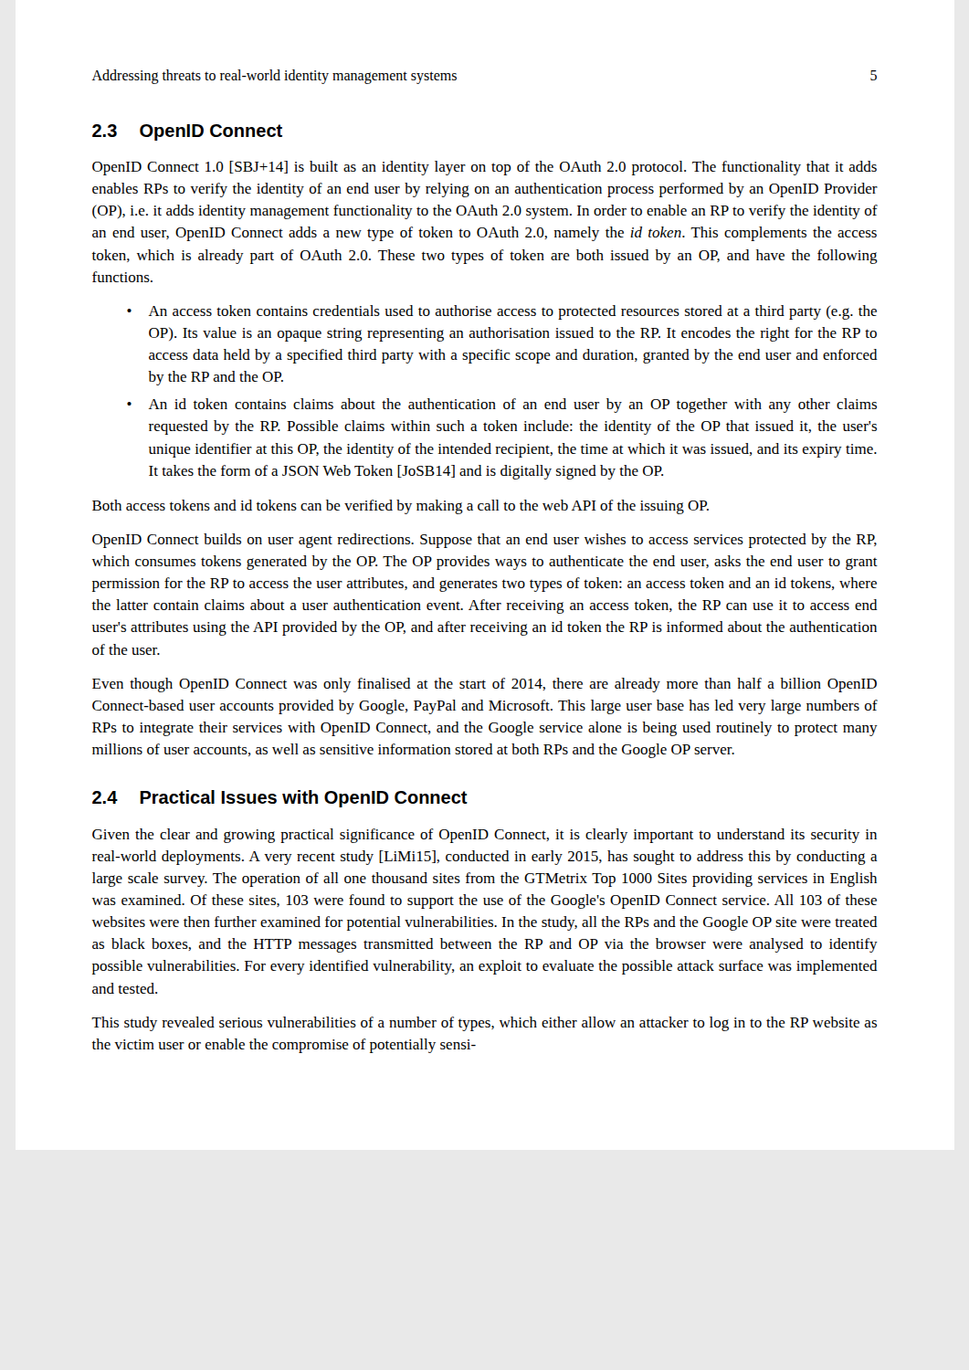Addressing threats to real-world identity management systems 5
2.3 OpenID Connect
OpenID Connect 1.0 [SBJ+14] is built as an identity layer on top of the OAuth 2.0 protocol. The functionality that it adds enables RPs to verify the identity of an end user by relying on an authentication process performed by an OpenID Provider (OP), i.e. it adds identity management functionality to the OAuth 2.0 system. In order to enable an RP to verify the identity of an end user, OpenID Connect adds a new type of token to OAuth 2.0, namely the id token. This complements the access token, which is already part of OAuth 2.0. These two types of token are both issued by an OP, and have the following functions.
An access token contains credentials used to authorise access to protected resources stored at a third party (e.g. the OP). Its value is an opaque string representing an authorisation issued to the RP. It encodes the right for the RP to access data held by a specified third party with a specific scope and duration, granted by the end user and enforced by the RP and the OP.
An id token contains claims about the authentication of an end user by an OP together with any other claims requested by the RP. Possible claims within such a token include: the identity of the OP that issued it, the user's unique identifier at this OP, the identity of the intended recipient, the time at which it was issued, and its expiry time. It takes the form of a JSON Web Token [JoSB14] and is digitally signed by the OP.
Both access tokens and id tokens can be verified by making a call to the web API of the issuing OP.
OpenID Connect builds on user agent redirections. Suppose that an end user wishes to access services protected by the RP, which consumes tokens generated by the OP. The OP provides ways to authenticate the end user, asks the end user to grant permission for the RP to access the user attributes, and generates two types of token: an access token and an id tokens, where the latter contain claims about a user authentication event. After receiving an access token, the RP can use it to access end user's attributes using the API provided by the OP, and after receiving an id token the RP is informed about the authentication of the user.
Even though OpenID Connect was only finalised at the start of 2014, there are already more than half a billion OpenID Connect-based user accounts provided by Google, PayPal and Microsoft. This large user base has led very large numbers of RPs to integrate their services with OpenID Connect, and the Google service alone is being used routinely to protect many millions of user accounts, as well as sensitive information stored at both RPs and the Google OP server.
2.4 Practical Issues with OpenID Connect
Given the clear and growing practical significance of OpenID Connect, it is clearly important to understand its security in real-world deployments. A very recent study [LiMi15], conducted in early 2015, has sought to address this by conducting a large scale survey. The operation of all one thousand sites from the GTMetrix Top 1000 Sites providing services in English was examined. Of these sites, 103 were found to support the use of the Google's OpenID Connect service. All 103 of these websites were then further examined for potential vulnerabilities. In the study, all the RPs and the Google OP site were treated as black boxes, and the HTTP messages transmitted between the RP and OP via the browser were analysed to identify possible vulnerabilities. For every identified vulnerability, an exploit to evaluate the possible attack surface was implemented and tested.
This study revealed serious vulnerabilities of a number of types, which either allow an attacker to log in to the RP website as the victim user or enable the compromise of potentially sensi-